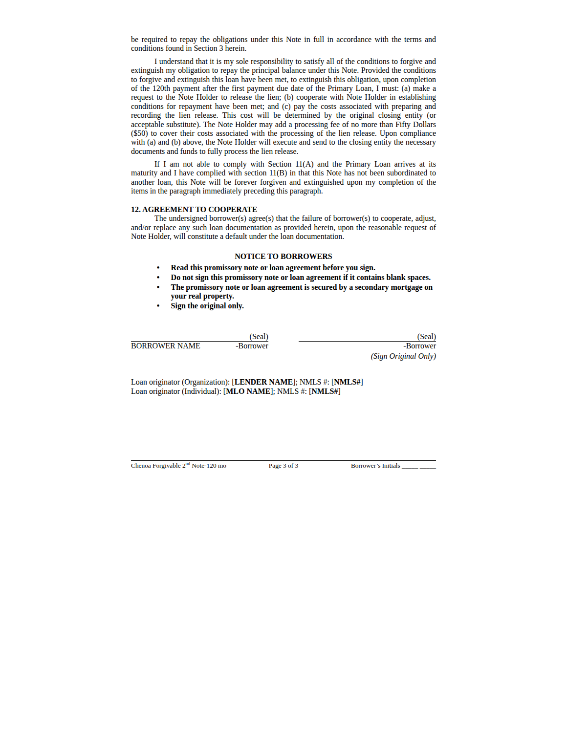be required to repay the obligations under this Note in full in accordance with the terms and conditions found in Section 3 herein.
I understand that it is my sole responsibility to satisfy all of the conditions to forgive and extinguish my obligation to repay the principal balance under this Note. Provided the conditions to forgive and extinguish this loan have been met, to extinguish this obligation, upon completion of the 120th payment after the first payment due date of the Primary Loan, I must: (a) make a request to the Note Holder to release the lien; (b) cooperate with Note Holder in establishing conditions for repayment have been met; and (c) pay the costs associated with preparing and recording the lien release. This cost will be determined by the original closing entity (or acceptable substitute). The Note Holder may add a processing fee of no more than Fifty Dollars ($50) to cover their costs associated with the processing of the lien release. Upon compliance with (a) and (b) above, the Note Holder will execute and send to the closing entity the necessary documents and funds to fully process the lien release.
If I am not able to comply with Section 11(A) and the Primary Loan arrives at its maturity and I have complied with section 11(B) in that this Note has not been subordinated to another loan, this Note will be forever forgiven and extinguished upon my completion of the items in the paragraph immediately preceding this paragraph.
12. AGREEMENT TO COOPERATE
The undersigned borrower(s) agree(s) that the failure of borrower(s) to cooperate, adjust, and/or replace any such loan documentation as provided herein, upon the reasonable request of Note Holder, will constitute a default under the loan documentation.
NOTICE TO BORROWERS
Read this promissory note or loan agreement before you sign.
Do not sign this promissory note or loan agreement if it contains blank spaces.
The promissory note or loan agreement is secured by a secondary mortgage on your real property.
Sign the original only.
| (Seal) | | (Seal) |
| BORROWER NAME -Borrower | | -Borrower (Sign Original Only) |
Loan originator (Organization): [LENDER NAME]; NMLS #: [NMLS#]
Loan originator (Individual): [MLO NAME]; NMLS #: [NMLS#]
| Chenoa Forgivable 2 nd Note-120 mo | Page 3 of 3 | Borrower’s Initials _____ _____ |